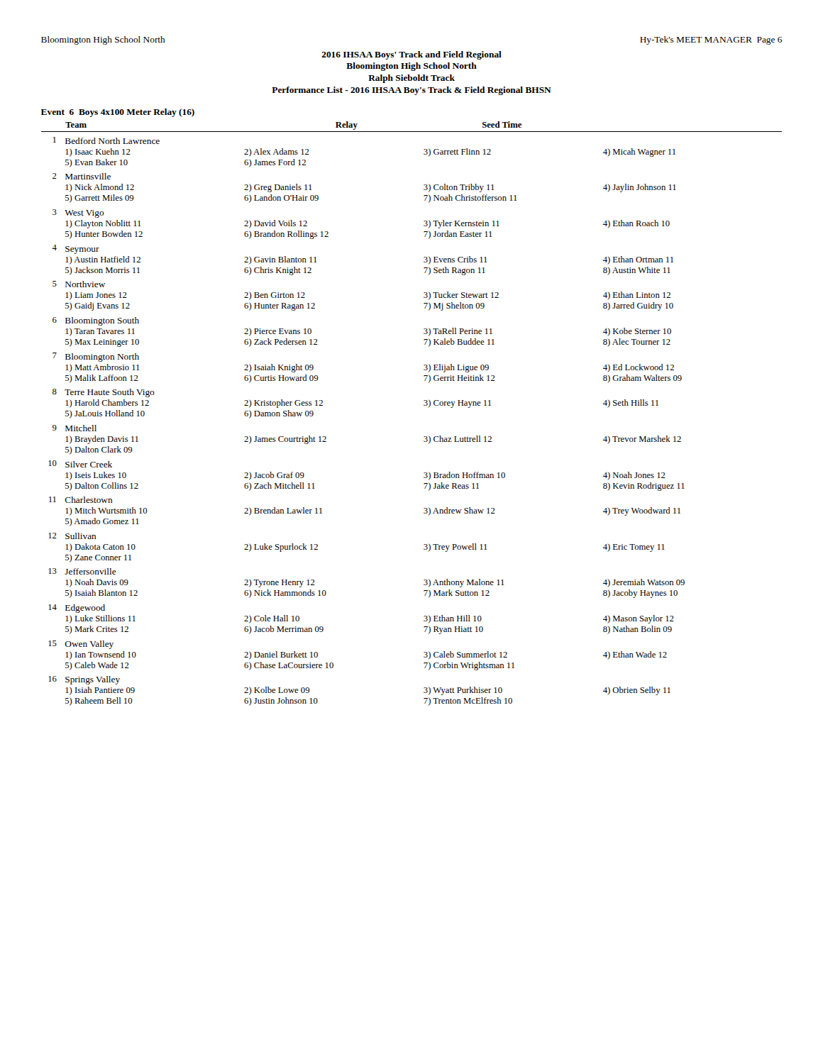Bloomington High School North
Hy-Tek's MEET MANAGER Page 6
2016 IHSAA Boys' Track and Field Regional
Bloomington High School North
Ralph Sieboldt Track
Performance List - 2016 IHSAA Boy's Track & Field Regional BHSN
Event 6 Boys 4x100 Meter Relay (16)
| | Team | Relay | Seed Time | |
| --- | --- | --- | --- | --- |
| 1 | Bedford North Lawrence / 1) Isaac Kuehn 12 / 2) Alex Adams 12 / 3) Garrett Flinn 12 / 4) Micah Wagner 11 / / 5) Evan Baker 10 / 6) James Ford 12 / / / |
| 2 | Martinsville / 1) Nick Almond 12 / 2) Greg Daniels 11 / 3) Colton Tribby 11 / 4) Jaylin Johnson 11 / / 5) Garrett Miles 09 / 6) Landon O'Hair 09 / 7) Noah Christofferson 11 / / |
| 3 | West Vigo / 1) Clayton Noblitt 11 / 2) David Voils 12 / 3) Tyler Kernstein 11 / 4) Ethan Roach 10 / / 5) Hunter Bowden 12 / 6) Brandon Rollings 12 / 7) Jordan Easter 11 / / |
| 4 | Seymour / 1) Austin Hatfield 12 / 2) Gavin Blanton 11 / 3) Evens Cribs 11 / 4) Ethan Ortman 11 / / 5) Jackson Morris 11 / 6) Chris Knight 12 / 7) Seth Ragon 11 / 8) Austin White 11 / |
| 5 | Northview / 1) Liam Jones 12 / 2) Ben Girton 12 / 3) Tucker Stewart 12 / 4) Ethan Linton 12 / / 5) Gaidj Evans 12 / 6) Hunter Ragan 12 / 7) Mj Shelton 09 / 8) Jarred Guidry 10 / |
| 6 | Bloomington South / 1) Taran Tavares 11 / 2) Pierce Evans 10 / 3) TaRell Perine 11 / 4) Kobe Sterner 10 / / 5) Max Leininger 10 / 6) Zack Pedersen 12 / 7) Kaleb Buddee 11 / 8) Alec Tourner 12 / |
| 7 | Bloomington North / 1) Matt Ambrosio 11 / 2) Isaiah Knight 09 / 3) Elijah Ligue 09 / 4) Ed Lockwood 12 / / 5) Malik Laffoon 12 / 6) Curtis Howard 09 / 7) Gerrit Heitink 12 / 8) Graham Walters 09 / |
| 8 | Terre Haute South Vigo / 1) Harold Chambers 12 / 2) Kristopher Gess 12 / 3) Corey Hayne 11 / 4) Seth Hills 11 / / 5) JaLouis Holland 10 / 6) Damon Shaw 09 / / / |
| 9 | Mitchell / 1) Brayden Davis 11 / 2) James Courtright 12 / 3) Chaz Luttrell 12 / 4) Trevor Marshek 12 / / 5) Dalton Clark 09 / / / / |
| 10 | Silver Creek / 1) Iseis Lukes 10 / 2) Jacob Graf 09 / 3) Bradon Hoffman 10 / 4) Noah Jones 12 / / 5) Dalton Collins 12 / 6) Zach Mitchell 11 / 7) Jake Reas 11 / 8) Kevin Rodriguez 11 / |
| 11 | Charlestown / 1) Mitch Wurtsmith 10 / 2) Brendan Lawler 11 / 3) Andrew Shaw 12 / 4) Trey Woodward 11 / / 5) Amado Gomez 11 / / / / |
| 12 | Sullivan / 1) Dakota Caton 10 / 2) Luke Spurlock 12 / 3) Trey Powell 11 / 4) Eric Tomey 11 / / 5) Zane Conner 11 / / / / |
| 13 | Jeffersonville / 1) Noah Davis 09 / 2) Tyrone Henry 12 / 3) Anthony Malone 11 / 4) Jeremiah Watson 09 / / 5) Isaiah Blanton 12 / 6) Nick Hammonds 10 / 7) Mark Sutton 12 / 8) Jacoby Haynes 10 / |
| 14 | Edgewood / 1) Luke Stillions 11 / 2) Cole Hall 10 / 3) Ethan Hill 10 / 4) Mason Saylor 12 / / 5) Mark Crites 12 / 6) Jacob Merriman 09 / 7) Ryan Hiatt 10 / 8) Nathan Bolin 09 / |
| 15 | Owen Valley / 1) Ian Townsend 10 / 2) Daniel Burkett 10 / 3) Caleb Summerlot 12 / 4) Ethan Wade 12 / / 5) Caleb Wade 12 / 6) Chase LaCoursiere 10 / 7) Corbin Wrightsman 11 / / |
| 16 | Springs Valley / 1) Isiah Pantiere 09 / 2) Kolbe Lowe 09 / 3) Wyatt Purkhiser 10 / 4) Obrien Selby 11 / / 5) Raheem Bell 10 / 6) Justin Johnson 10 / 7) Trenton McElfresh 10 / / |